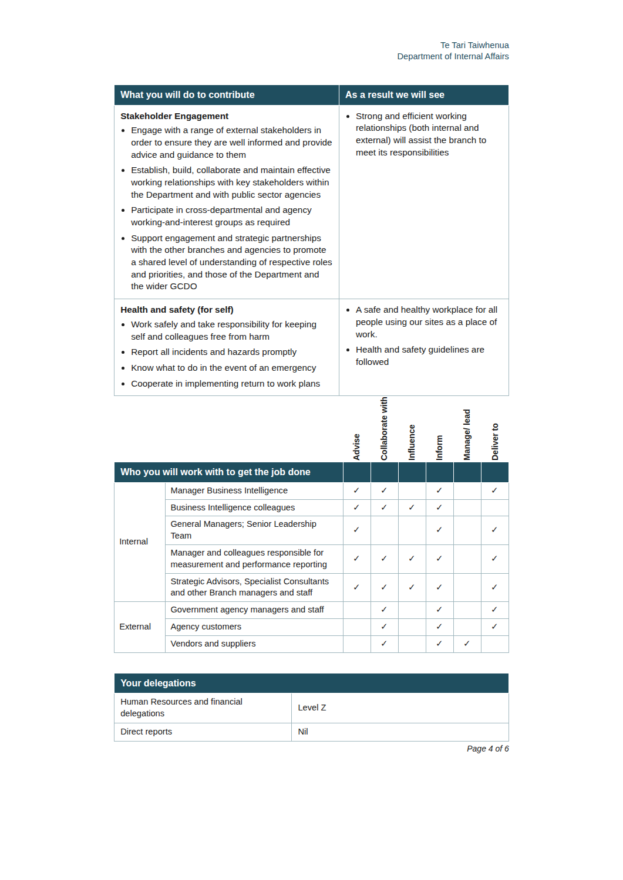Te Tari Taiwhenua
Department of Internal Affairs
| What you will do to contribute | As a result we will see |
| --- | --- |
| Stakeholder Engagement Engage with a range of external stakeholders in order to ensure they are well informed and provide advice and guidance to them Establish, build, collaborate and maintain effective working relationships with key stakeholders within the Department and with public sector agencies Participate in cross-departmental and agency working-and-interest groups as required Support engagement and strategic partnerships with the other branches and agencies to promote a shared level of understanding of respective roles and priorities, and those of the Department and the wider GCDO | Strong and efficient working relationships (both internal and external) will assist the branch to meet its responsibilities |
| Health and safety (for self) Work safely and take responsibility for keeping self and colleagues free from harm Report all incidents and hazards promptly Know what to do in the event of an emergency Cooperate in implementing return to work plans | A safe and healthy workplace for all people using our sites as a place of work. Health and safety guidelines are followed |
| | Advise | Collaborate with | Influence | Inform | Manage/ lead | Deliver to |
| --- | --- | --- | --- | --- | --- | --- |
| Who you will work with to get the job done | | | | | | |
| Internal | Manager Business Intelligence | | | | | | |
| Business Intelligence colleagues | | | | | | |
| General Managers; Senior Leadership Team | | | | | | |
| Manager and colleagues responsible for measurement and performance reporting | | | | | | |
| Strategic Advisors, Specialist Consultants and other Branch managers and staff | | | | | | |
| External | Government agency managers and staff | | | | | | |
| Agency customers | | | | | | |
| Vendors and suppliers | | | | | | |
| Your delegations |
| --- |
| Human Resources and financial delegations | Level Z |
| Direct reports | Nil |
Page 4 of 6